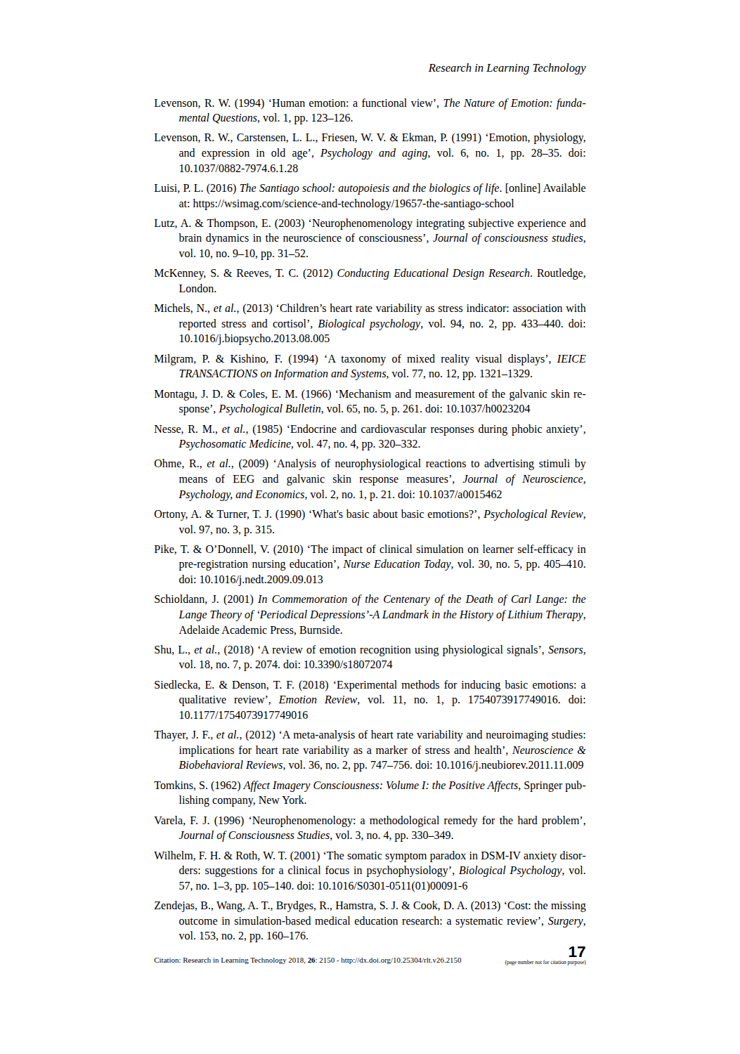Research in Learning Technology
Levenson, R. W. (1994) ‘Human emotion: a functional view’, The Nature of Emotion: fundamental Questions, vol. 1, pp. 123–126.
Levenson, R. W., Carstensen, L. L., Friesen, W. V. & Ekman, P. (1991) ‘Emotion, physiology, and expression in old age’, Psychology and aging, vol. 6, no. 1, pp. 28–35. doi: 10.1037/0882-7974.6.1.28
Luisi, P. L. (2016) The Santiago school: autopoiesis and the biologics of life. [online] Available at: https://wsimag.com/science-and-technology/19657-the-santiago-school
Lutz, A. & Thompson, E. (2003) ‘Neurophenomenology integrating subjective experience and brain dynamics in the neuroscience of consciousness’, Journal of consciousness studies, vol. 10, no. 9–10, pp. 31–52.
McKenney, S. & Reeves, T. C. (2012) Conducting Educational Design Research. Routledge, London.
Michels, N., et al., (2013) ‘Children’s heart rate variability as stress indicator: association with reported stress and cortisol’, Biological psychology, vol. 94, no. 2, pp. 433–440. doi: 10.1016/j.biopsycho.2013.08.005
Milgram, P. & Kishino, F. (1994) ‘A taxonomy of mixed reality visual displays’, IEICE TRANSACTIONS on Information and Systems, vol. 77, no. 12, pp. 1321–1329.
Montagu, J. D. & Coles, E. M. (1966) ‘Mechanism and measurement of the galvanic skin response’, Psychological Bulletin, vol. 65, no. 5, p. 261. doi: 10.1037/h0023204
Nesse, R. M., et al., (1985) ‘Endocrine and cardiovascular responses during phobic anxiety’, Psychosomatic Medicine, vol. 47, no. 4, pp. 320–332.
Ohme, R., et al., (2009) ‘Analysis of neurophysiological reactions to advertising stimuli by means of EEG and galvanic skin response measures’, Journal of Neuroscience, Psychology, and Economics, vol. 2, no. 1, p. 21. doi: 10.1037/a0015462
Ortony, A. & Turner, T. J. (1990) ‘What's basic about basic emotions?’, Psychological Review, vol. 97, no. 3, p. 315.
Pike, T. & O’Donnell, V. (2010) ‘The impact of clinical simulation on learner self-efficacy in pre-registration nursing education’, Nurse Education Today, vol. 30, no. 5, pp. 405–410. doi: 10.1016/j.nedt.2009.09.013
Schioldann, J. (2001) In Commemoration of the Centenary of the Death of Carl Lange: the Lange Theory of ‘Periodical Depressions’-A Landmark in the History of Lithium Therapy, Adelaide Academic Press, Burnside.
Shu, L., et al., (2018) ‘A review of emotion recognition using physiological signals’, Sensors, vol. 18, no. 7, p. 2074. doi: 10.3390/s18072074
Siedlecka, E. & Denson, T. F. (2018) ‘Experimental methods for inducing basic emotions: a qualitative review’, Emotion Review, vol. 11, no. 1, p. 1754073917749016. doi: 10.1177/1754073917749016
Thayer, J. F., et al., (2012) ‘A meta-analysis of heart rate variability and neuroimaging studies: implications for heart rate variability as a marker of stress and health’, Neuroscience & Biobehavioral Reviews, vol. 36, no. 2, pp. 747–756. doi: 10.1016/j.neubiorev.2011.11.009
Tomkins, S. (1962) Affect Imagery Consciousness: Volume I: the Positive Affects, Springer publishing company, New York.
Varela, F. J. (1996) ‘Neurophenomenology: a methodological remedy for the hard problem’, Journal of Consciousness Studies, vol. 3, no. 4, pp. 330–349.
Wilhelm, F. H. & Roth, W. T. (2001) ‘The somatic symptom paradox in DSM-IV anxiety disorders: suggestions for a clinical focus in psychophysiology’, Biological Psychology, vol. 57, no. 1–3, pp. 105–140. doi: 10.1016/S0301-0511(01)00091-6
Zendejas, B., Wang, A. T., Brydges, R., Hamstra, S. J. & Cook, D. A. (2013) ‘Cost: the missing outcome in simulation-based medical education research: a systematic review’, Surgery, vol. 153, no. 2, pp. 160–176.
Citation: Research in Learning Technology 2018, 26: 2150 - http://dx.doi.org/10.25304/rlt.v26.2150
17 (page number not for citation purpose)